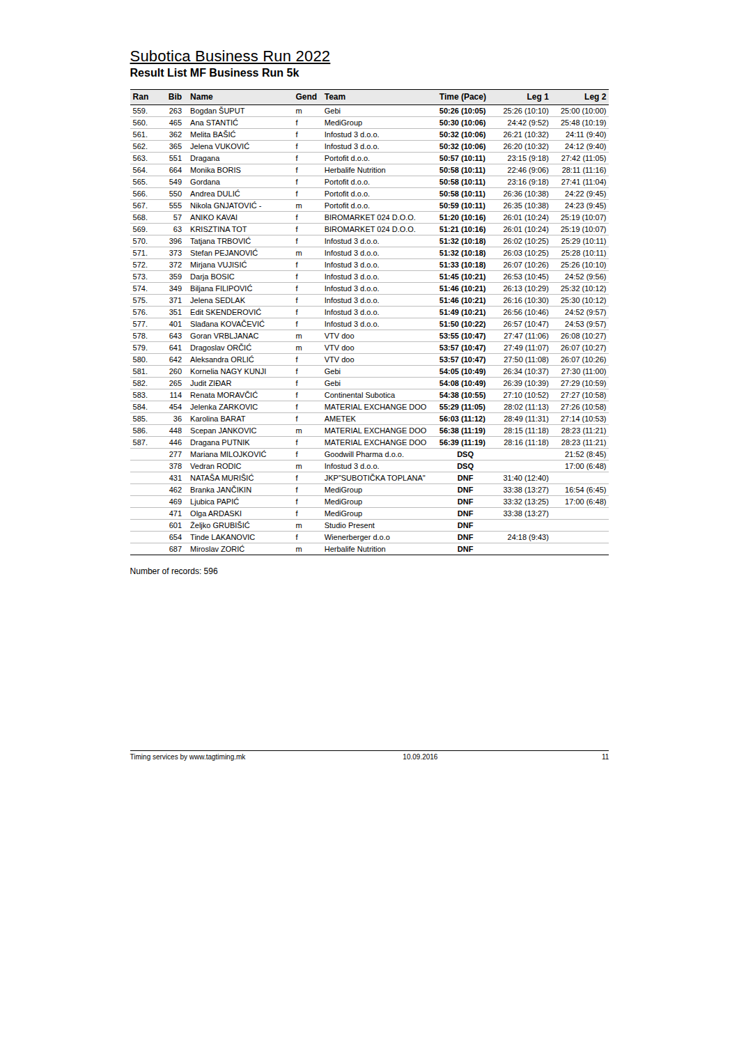Subotica Business Run 2022
Result List MF Business Run 5k
| Ran | Bib | Name | Gend | Team | Time (Pace) | Leg 1 | Leg 2 |
| --- | --- | --- | --- | --- | --- | --- | --- |
| 559. | 263 | Bogdan ŠUPUT | m | Gebi | 50:26 (10:05) | 25:26 (10:10) | 25:00 (10:00) |
| 560. | 465 | Ana STANTIĆ | f | MediGroup | 50:30 (10:06) | 24:42 (9:52) | 25:48 (10:19) |
| 561. | 362 | Melita BAŠIĆ | f | Infostud 3 d.o.o. | 50:32 (10:06) | 26:21 (10:32) | 24:11 (9:40) |
| 562. | 365 | Jelena VUKOVIĆ | f | Infostud 3 d.o.o. | 50:32 (10:06) | 26:20 (10:32) | 24:12 (9:40) |
| 563. | 551 | Dragana | f | Portofit d.o.o. | 50:57 (10:11) | 23:15 (9:18) | 27:42 (11:05) |
| 564. | 664 | Monika BORIS | f | Herbalife Nutrition | 50:58 (10:11) | 22:46 (9:06) | 28:11 (11:16) |
| 565. | 549 | Gordana | f | Portofit d.o.o. | 50:58 (10:11) | 23:16 (9:18) | 27:41 (11:04) |
| 566. | 550 | Andrea DULIĆ | f | Portofit d.o.o. | 50:58 (10:11) | 26:36 (10:38) | 24:22 (9:45) |
| 567. | 555 | Nikola GNJATOVIĆ - | m | Portofit d.o.o. | 50:59 (10:11) | 26:35 (10:38) | 24:23 (9:45) |
| 568. | 57 | ANIKO KAVAI | f | BIROMARKET 024 D.O.O. | 51:20 (10:16) | 26:01 (10:24) | 25:19 (10:07) |
| 569. | 63 | KRISZTINA TOT | f | BIROMARKET 024 D.O.O. | 51:21 (10:16) | 26:01 (10:24) | 25:19 (10:07) |
| 570. | 396 | Tatjana TRBOVIĆ | f | Infostud 3 d.o.o. | 51:32 (10:18) | 26:02 (10:25) | 25:29 (10:11) |
| 571. | 373 | Stefan PEJANOVIĆ | m | Infostud 3 d.o.o. | 51:32 (10:18) | 26:03 (10:25) | 25:28 (10:11) |
| 572. | 372 | Mirjana VUJISIĆ | f | Infostud 3 d.o.o. | 51:33 (10:18) | 26:07 (10:26) | 25:26 (10:10) |
| 573. | 359 | Darja BOSIC | f | Infostud 3 d.o.o. | 51:45 (10:21) | 26:53 (10:45) | 24:52 (9:56) |
| 574. | 349 | Biljana FILIPOVIĆ | f | Infostud 3 d.o.o. | 51:46 (10:21) | 26:13 (10:29) | 25:32 (10:12) |
| 575. | 371 | Jelena SEDLAK | f | Infostud 3 d.o.o. | 51:46 (10:21) | 26:16 (10:30) | 25:30 (10:12) |
| 576. | 351 | Edit SKENDEROVIĆ | f | Infostud 3 d.o.o. | 51:49 (10:21) | 26:56 (10:46) | 24:52 (9:57) |
| 577. | 401 | Slađana KOVAČEVIĆ | f | Infostud 3 d.o.o. | 51:50 (10:22) | 26:57 (10:47) | 24:53 (9:57) |
| 578. | 643 | Goran VRBLJANAC | m | VTV doo | 53:55 (10:47) | 27:47 (11:06) | 26:08 (10:27) |
| 579. | 641 | Dragoslav ORČIĆ | m | VTV doo | 53:57 (10:47) | 27:49 (11:07) | 26:07 (10:27) |
| 580. | 642 | Aleksandra ORLIĆ | f | VTV doo | 53:57 (10:47) | 27:50 (11:08) | 26:07 (10:26) |
| 581. | 260 | Kornelia NAGY KUNJI | f | Gebi | 54:05 (10:49) | 26:34 (10:37) | 27:30 (11:00) |
| 582. | 265 | Judit ZIĐAR | f | Gebi | 54:08 (10:49) | 26:39 (10:39) | 27:29 (10:59) |
| 583. | 114 | Renata MORAVČIĆ | f | Continental Subotica | 54:38 (10:55) | 27:10 (10:52) | 27:27 (10:58) |
| 584. | 454 | Jelenka ZARKOVIC | f | MATERIAL EXCHANGE DOO | 55:29 (11:05) | 28:02 (11:13) | 27:26 (10:58) |
| 585. | 36 | Karolina BARAT | f | AMETEK | 56:03 (11:12) | 28:49 (11:31) | 27:14 (10:53) |
| 586. | 448 | Scepan JANKOVIC | m | MATERIAL EXCHANGE DOO | 56:38 (11:19) | 28:15 (11:18) | 28:23 (11:21) |
| 587. | 446 | Dragana PUTNIK | f | MATERIAL EXCHANGE DOO | 56:39 (11:19) | 28:16 (11:18) | 28:23 (11:21) |
| | 277 | Mariana MILOJKOVIĆ | f | Goodwill Pharma d.o.o. | DSQ | | 21:52 (8:45) |
| | 378 | Vedran RODIC | m | Infostud 3 d.o.o. | DSQ | | 17:00 (6:48) |
| | 431 | NATAŠA MURIŠIĆ | f | JKP"SUBOTIČKA TOPLANA" | DNF | 31:40 (12:40) | |
| | 462 | Branka JANČIKIN | f | MediGroup | DNF | 33:38 (13:27) | 16:54 (6:45) |
| | 469 | Ljubica PAPIĆ | f | MediGroup | DNF | 33:32 (13:25) | 17:00 (6:48) |
| | 471 | Olga ARDASKI | f | MediGroup | DNF | 33:38 (13:27) | |
| | 601 | Željko GRUBIŠIĆ | m | Studio Present | DNF | | |
| | 654 | Tinde LAKANOVIC | f | Wienerberger d.o.o | DNF | 24:18 (9:43) | |
| | 687 | Miroslav ZORIĆ | m | Herbalife Nutrition | DNF | | |
Number of records: 596
Timing services by www.tagtiming.mk
10.09.2016
11